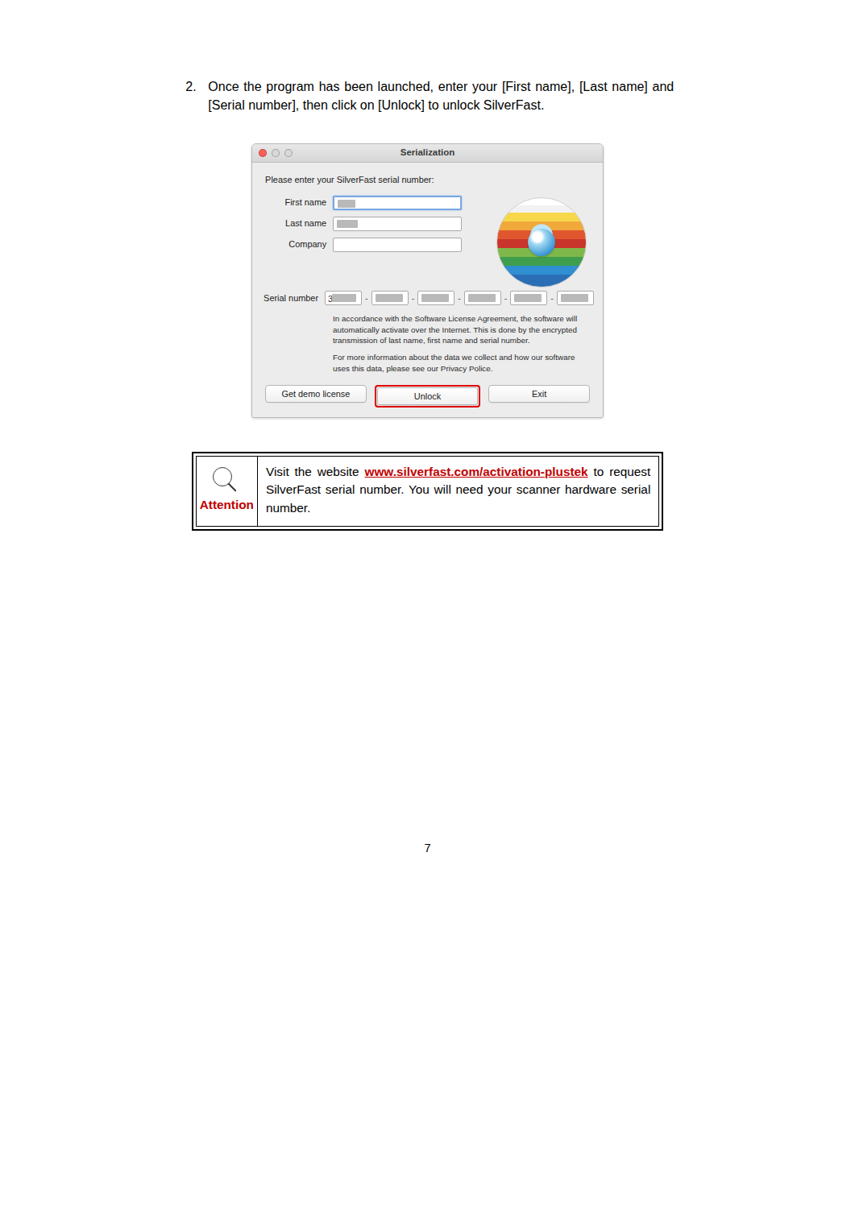Once the program has been launched, enter your [First name], [Last name] and [Serial number], then click on [Unlock] to unlock SilverFast.
Serialization
Please enter your SilverFast serial number:
First name
Last name
Company
Serial number
-
-
-
-
-
In accordance with the Software License Agreement, the software will automatically activate over the Internet. This is done by the encrypted transmission of last name, first name and serial number.
For more information about the data we collect and how our software uses this data, please see our Privacy Police.
Get demo license
Unlock
Exit
Attention
Visit the website www.silverfast.com/activation-plustek to request SilverFast serial number. You will need your scanner hardware serial number.
7